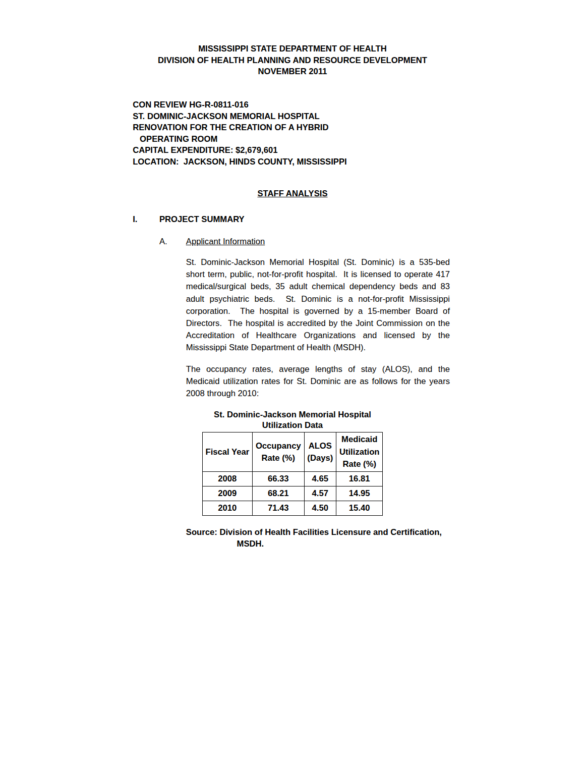MISSISSIPPI STATE DEPARTMENT OF HEALTH
DIVISION OF HEALTH PLANNING AND RESOURCE DEVELOPMENT
NOVEMBER 2011
CON REVIEW HG-R-0811-016
ST. DOMINIC-JACKSON MEMORIAL HOSPITAL
RENOVATION FOR THE CREATION OF A HYBRID
OPERATING ROOM
CAPITAL EXPENDITURE: $2,679,601
LOCATION: JACKSON, HINDS COUNTY, MISSISSIPPI
STAFF ANALYSIS
I.
PROJECT SUMMARY
A.
Applicant Information
St. Dominic-Jackson Memorial Hospital (St. Dominic) is a 535-bed short term, public, not-for-profit hospital. It is licensed to operate 417 medical/surgical beds, 35 adult chemical dependency beds and 83 adult psychiatric beds. St. Dominic is a not-for-profit Mississippi corporation. The hospital is governed by a 15-member Board of Directors. The hospital is accredited by the Joint Commission on the Accreditation of Healthcare Organizations and licensed by the Mississippi State Department of Health (MSDH).
The occupancy rates, average lengths of stay (ALOS), and the Medicaid utilization rates for St. Dominic are as follows for the years 2008 through 2010:
St. Dominic-Jackson Memorial Hospital Utilization Data
| Fiscal Year | Occupancy Rate (%) | ALOS (Days) | Medicaid Utilization Rate (%) |
| --- | --- | --- | --- |
| 2008 | 66.33 | 4.65 | 16.81 |
| 2009 | 68.21 | 4.57 | 14.95 |
| 2010 | 71.43 | 4.50 | 15.40 |
Source: Division of Health Facilities Licensure and Certification, MSDH.